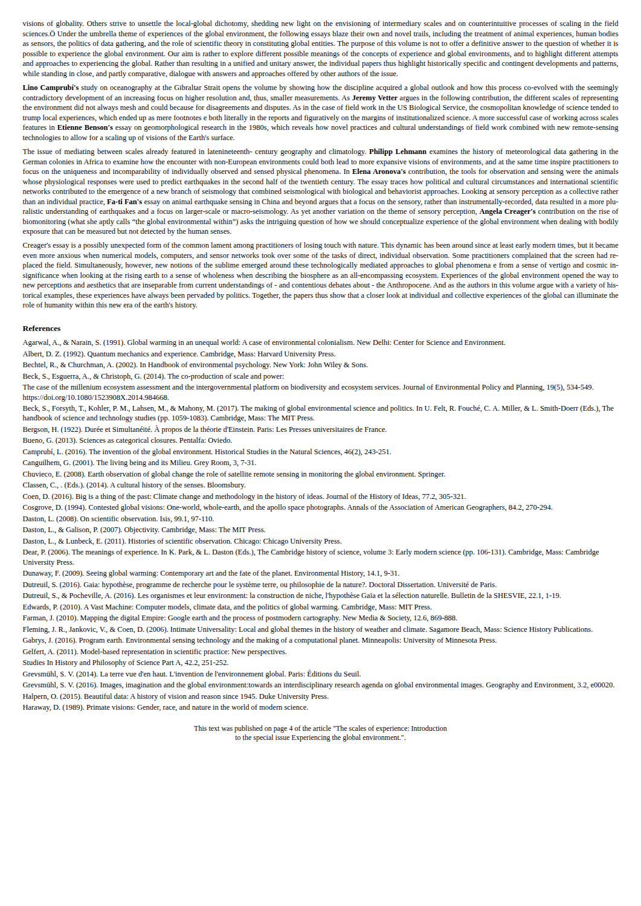visions of globality. Others strive to unsettle the local-global dichotomy, shedding new light on the envisioning of intermediary scales and on counterintuitive processes of scaling in the field sciences.Ö Under the umbrella theme of experiences of the global environment, the following essays blaze their own and novel trails, including the treatment of animal experiences, human bodies as sensors, the politics of data gathering, and the role of scientific theory in constituting global entities. The purpose of this volume is not to offer a definitive answer to the question of whether it is possible to experience the global environment. Our aim is rather to explore different possible meanings of the concepts of experience and global environments, and to highlight different attempts and approaches to experiencing the global. Rather than resulting in a unified and unitary answer, the individual papers thus highlight historically specific and contingent developments and patterns, while standing in close, and partly comparative, dialogue with answers and approaches offered by other authors of the issue.
Lino Camprubí's study on oceanography at the Gibraltar Strait opens the volume by showing how the discipline acquired a global outlook and how this process co-evolved with the seemingly contradictory development of an increasing focus on higher resolution and, thus, smaller measurements. As Jeremy Vetter argues in the following contribution, the different scales of representing the environment did not always mesh and could because for disagreements and disputes. As in the case of field work in the US Biological Service, the cosmopolitan knowledge of science tended to trump local experiences, which ended up as mere footnotes e both literally in the reports and figuratively on the margins of institutionalized science. A more successful case of working across scales features in Etienne Benson's essay on geomorphological research in the 1980s, which reveals how novel practices and cultural understandings of field work combined with new remote-sensing technologies to allow for a scaling up of visions of the Earth's surface.
The issue of mediating between scales already featured in latenineteenth- century geography and climatology. Philipp Lehmann examines the history of meteorological data gathering in the German colonies in Africa to examine how the encounter with non-European environments could both lead to more expansive visions of environments, and at the same time inspire practitioners to focus on the uniqueness and incomparability of individually observed and sensed physical phenomena. In Elena Aronova's contribution, the tools for observation and sensing were the animals whose physiological responses were used to predict earthquakes in the second half of the twentieth century. The essay traces how political and cultural circumstances and international scientific networks contributed to the emergence of a new branch of seismology that combined seismological with biological and behaviorist approaches. Looking at sensory perception as a collective rather than an individual practice, Fa-ti Fan's essay on animal earthquake sensing in China and beyond argues that a focus on the sensory, rather than instrumentally-recorded, data resulted in a more pluralistic understanding of earthquakes and a focus on larger-scale or macro-seismology. As yet another variation on the theme of sensory perception, Angela Creager's contribution on the rise of biomonitoring (what she aptly calls “the global environmental within”) asks the intriguing question of how we should conceptualize experience of the global environment when dealing with bodily exposure that can be measured but not detected by the human senses.
Creager's essay is a possibly unexpected form of the common lament among practitioners of losing touch with nature. This dynamic has been around since at least early modern times, but it became even more anxious when numerical models, computers, and sensor networks took over some of the tasks of direct, individual observation. Some practitioners complained that the screen had replaced the field. Simultaneously, however, new notions of the sublime emerged around these technologically mediated approaches to global phenomena e from a sense of vertigo and cosmic insignificance when looking at the rising earth to a sense of wholeness when describing the biosphere as an all-encompassing ecosystem. Experiences of the global environment opened the way to new perceptions and aesthetics that are inseparable from current understandings of - and contentious debates about - the Anthropocene. And as the authors in this volume argue with a variety of historical examples, these experiences have always been pervaded by politics. Together, the papers thus show that a closer look at individual and collective experiences of the global can illuminate the role of humanity within this new era of the earth's history.
References
Agarwal, A., & Narain, S. (1991). Global warming in an unequal world: A case of environmental colonialism. New Delhi: Center for Science and Environment.
Albert, D. Z. (1992). Quantum mechanics and experience. Cambridge, Mass: Harvard University Press.
Bechtel, R., & Churchman, A. (2002). In Handbook of environmental psychology. New York: John Wiley & Sons.
Beck, S., Esguerra, A., & Christoph, G. (2014). The co-production of scale and power:
The case of the millenium ecosystem assessment and the intergovernmental platform on biodiversity and ecosystem services. Journal of Environmental Policy and Planning, 19(5), 534-549. https://doi.org/10.1080/1523908X.2014.984668.
Beck, S., Forsyth, T., Kohler, P. M., Lahsen, M., & Mahony, M. (2017). The making of global environmental science and politics. In U. Felt, R. Fouché, C. A. Miller, & L. Smith-Doerr (Eds.), The handbook of science and technology studies (pp. 1059-1083). Cambridge, Mass: The MIT Press.
Bergson, H. (1922). Durée et Simultanéité. À propos de la théorie d'Einstein. Paris: Les Presses universitaires de France.
Bueno, G. (2013). Sciences as categorical closures. Pentalfa: Oviedo.
Camprubí, L. (2016). The invention of the global environment. Historical Studies in the Natural Sciences, 46(2), 243-251.
Canguilhem, G. (2001). The living being and its Milieu. Grey Room, 3, 7-31.
Chuvieco, E. (2008). Earth observation of global change the role of satellite remote sensing in monitoring the global environment. Springer.
Classen, C., . (Eds.). (2014). A cultural history of the senses. Bloomsbury.
Coen, D. (2016). Big is a thing of the past: Climate change and methodology in the history of ideas. Journal of the History of Ideas, 77.2, 305-321.
Cosgrove, D. (1994). Contested global visions: One-world, whole-earth, and the apollo space photographs. Annals of the Association of American Geographers, 84.2, 270-294.
Daston, L. (2008). On scientific observation. Isis, 99.1, 97-110.
Daston, L., & Galison, P. (2007). Objectivity. Cambridge, Mass: The MIT Press.
Daston, L., & Lunbeck, E. (2011). Histories of scientific observation. Chicago: Chicago University Press.
Dear, P. (2006). The meanings of experience. In K. Park, & L. Daston (Eds.), The Cambridge history of science, volume 3: Early modern science (pp. 106-131). Cambridge, Mass: Cambridge University Press.
Dunaway, F. (2009). Seeing global warming: Contemporary art and the fate of the planet. Environmental History, 14.1, 9-31.
Dutreuil, S. (2016). Gaia: hypothèse, programme de recherche pour le système terre, ou philosophie de la nature?. Doctoral Dissertation. Université de Paris.
Dutreuil, S., & Pocheville, A. (2016). Les organismes et leur environment: la construction de niche, l'hypothèse Gaïa et la sélection naturelle. Bulletin de la SHESVIE, 22.1, 1-19.
Edwards, P. (2010). A Vast Machine: Computer models, climate data, and the politics of global warming. Cambridge, Mass: MIT Press.
Farman, J. (2010). Mapping the digital Empire: Google earth and the process of postmodern cartography. New Media & Society, 12.6, 869-888.
Fleming, J. R., Jankovic, V., & Coen, D. (2006). Intimate Universality: Local and global themes in the history of weather and climate. Sagamore Beach, Mass: Science History Publications.
Gabrys, J. (2016). Program earth. Environmental sensing technology and the making of a computational planet. Minneapolis: University of Minnesota Press.
Gelfert, A. (2011). Model-based representation in scientific practice: New perspectives.
Studies In History and Philosophy of Science Part A, 42.2, 251-252.
Grevsmühl, S. V. (2014). La terre vue d'en haut. L'invention de l'environnement global. Paris: Éditions du Seuil.
Grevsmühl, S. V. (2016). Images, imagination and the global environment:towards an interdisciplinary research agenda on global environmental images. Geography and Environment, 3.2, e00020.
Halpern, O. (2015). Beautiful data: A history of vision and reason since 1945. Duke University Press.
Haraway, D. (1989). Primate visions: Gender, race, and nature in the world of modern science.
This text was published on page 4 of the article "The scales of experience: Introduction
to the special issue Experiencing the global environment.".